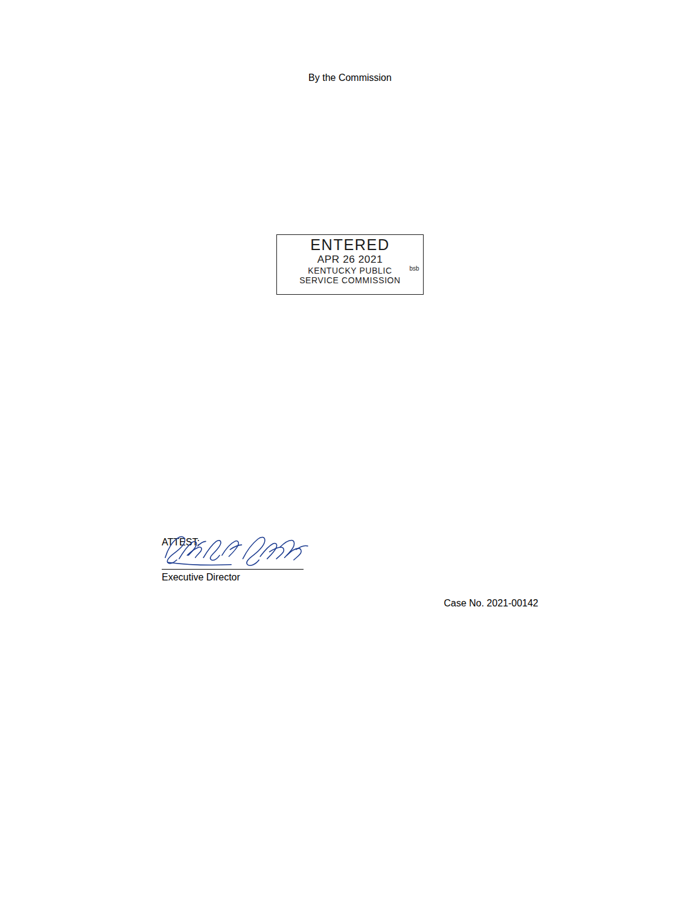By the Commission
ENTERED
APR 26 2021
bsb
KENTUCKY PUBLIC
SERVICE COMMISSION
ATTEST:
Executive Director
Case No. 2021-00142